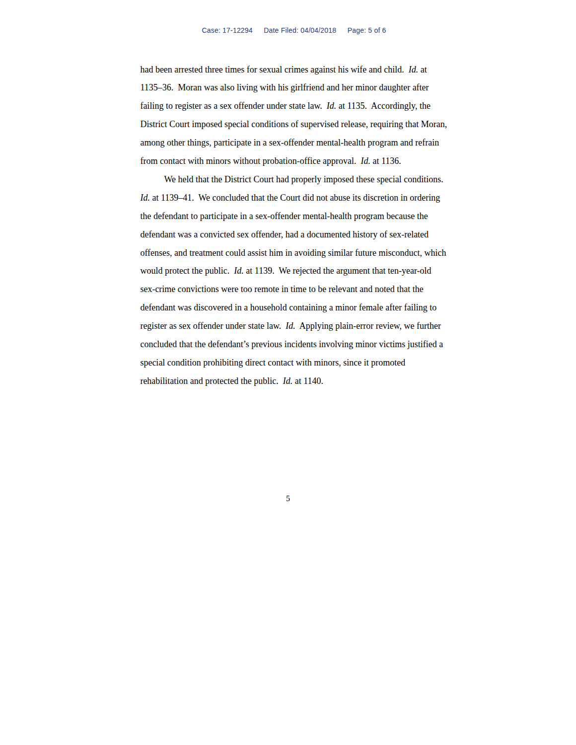Case: 17-12294 Date Filed: 04/04/2018 Page: 5 of 6
had been arrested three times for sexual crimes against his wife and child. Id. at 1135–36. Moran was also living with his girlfriend and her minor daughter after failing to register as a sex offender under state law. Id. at 1135. Accordingly, the District Court imposed special conditions of supervised release, requiring that Moran, among other things, participate in a sex-offender mental-health program and refrain from contact with minors without probation-office approval. Id. at 1136.
We held that the District Court had properly imposed these special conditions. Id. at 1139–41. We concluded that the Court did not abuse its discretion in ordering the defendant to participate in a sex-offender mental-health program because the defendant was a convicted sex offender, had a documented history of sex-related offenses, and treatment could assist him in avoiding similar future misconduct, which would protect the public. Id. at 1139. We rejected the argument that ten-year-old sex-crime convictions were too remote in time to be relevant and noted that the defendant was discovered in a household containing a minor female after failing to register as sex offender under state law. Id. Applying plain-error review, we further concluded that the defendant’s previous incidents involving minor victims justified a special condition prohibiting direct contact with minors, since it promoted rehabilitation and protected the public. Id. at 1140.
5